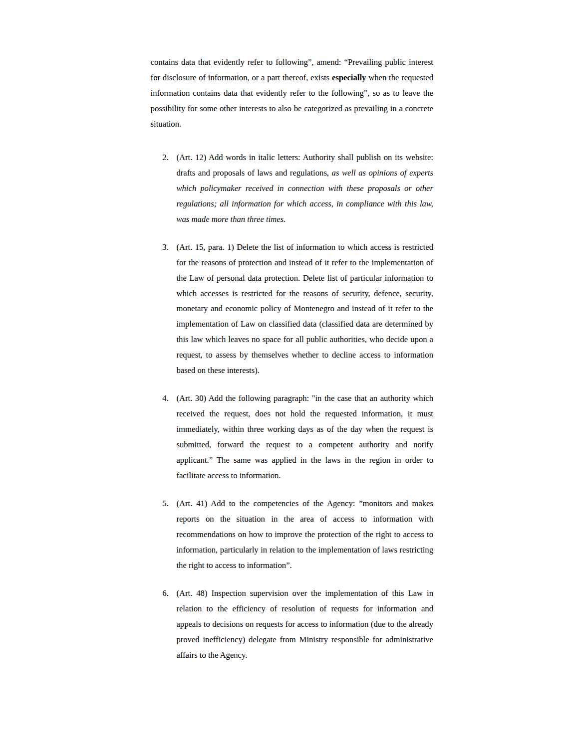contains data that evidently refer to following”, amend: “Prevailing public interest for disclosure of information, or a part thereof, exists especially when the requested information contains data that evidently refer to the following”, so as to leave the possibility for some other interests to also be categorized as prevailing in a concrete situation.
(Art. 12) Add words in italic letters: Authority shall publish on its website: drafts and proposals of laws and regulations, as well as opinions of experts which policymaker received in connection with these proposals or other regulations; all information for which access, in compliance with this law, was made more than three times.
(Art. 15, para. 1) Delete the list of information to which access is restricted for the reasons of protection and instead of it refer to the implementation of the Law of personal data protection. Delete list of particular information to which accesses is restricted for the reasons of security, defence, security, monetary and economic policy of Montenegro and instead of it refer to the implementation of Law on classified data (classified data are determined by this law which leaves no space for all public authorities, who decide upon a request, to assess by themselves whether to decline access to information based on these interests).
(Art. 30) Add the following paragraph: "in the case that an authority which received the request, does not hold the requested information, it must immediately, within three working days as of the day when the request is submitted, forward the request to a competent authority and notify applicant.” The same was applied in the laws in the region in order to facilitate access to information.
(Art. 41) Add to the competencies of the Agency: ”monitors and makes reports on the situation in the area of access to information with recommendations on how to improve the protection of the right to access to information, particularly in relation to the implementation of laws restricting the right to access to information”.
(Art. 48) Inspection supervision over the implementation of this Law in relation to the efficiency of resolution of requests for information and appeals to decisions on requests for access to information (due to the already proved inefficiency) delegate from Ministry responsible for administrative affairs to the Agency.